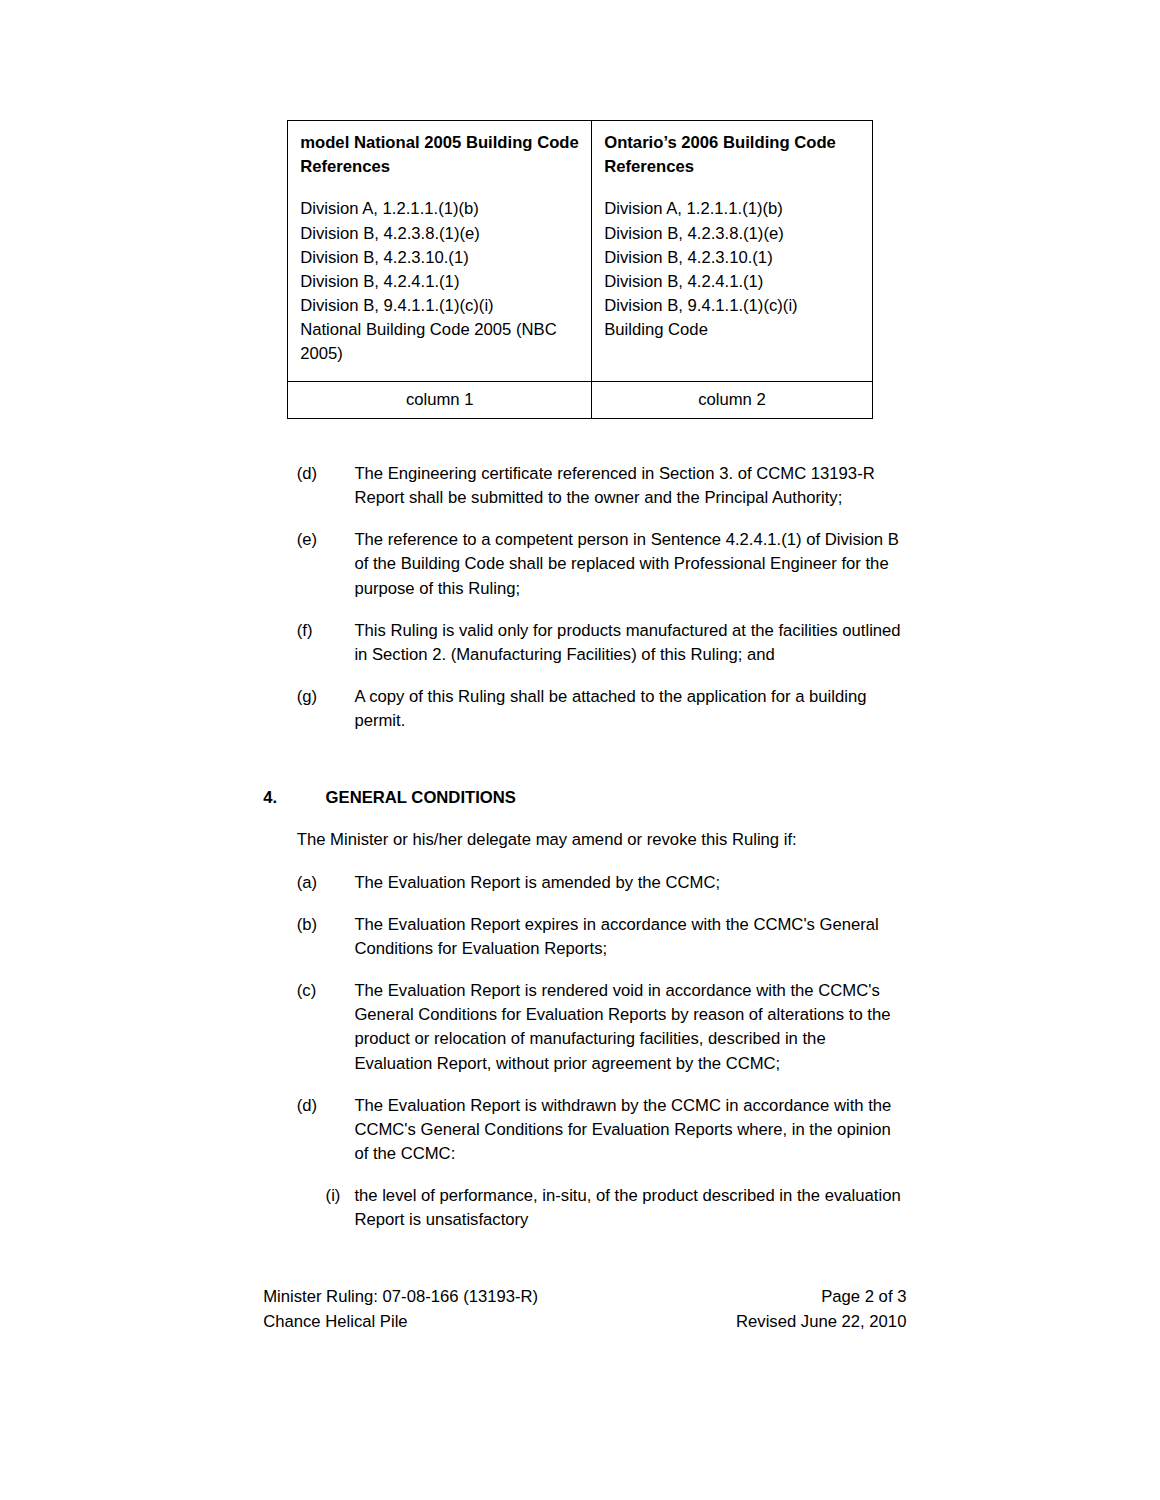| model National 2005 Building Code References Division A, 1.2.1.1.(1)(b) Division B, 4.2.3.8.(1)(e) Division B, 4.2.3.10.(1) Division B, 4.2.4.1.(1) Division B, 9.4.1.1.(1)(c)(i) National Building Code 2005 (NBC 2005) | Ontario’s 2006 Building Code References Division A, 1.2.1.1.(1)(b) Division B, 4.2.3.8.(1)(e) Division B, 4.2.3.10.(1) Division B, 4.2.4.1.(1) Division B, 9.4.1.1.(1)(c)(i) Building Code |
| column 1 | column 2 |
(d)
The Engineering certificate referenced in Section 3. of CCMC 13193-R Report shall be submitted to the owner and the Principal Authority;
(e)
The reference to a competent person in Sentence 4.2.4.1.(1) of Division B of the Building Code shall be replaced with Professional Engineer for the purpose of this Ruling;
(f)
This Ruling is valid only for products manufactured at the facilities outlined in Section 2. (Manufacturing Facilities) of this Ruling; and
(g)
A copy of this Ruling shall be attached to the application for a building permit.
4.
GENERAL CONDITIONS
The Minister or his/her delegate may amend or revoke this Ruling if:
(a)
The Evaluation Report is amended by the CCMC;
(b)
The Evaluation Report expires in accordance with the CCMC's General Conditions for Evaluation Reports;
(c)
The Evaluation Report is rendered void in accordance with the CCMC's General Conditions for Evaluation Reports by reason of alterations to the product or relocation of manufacturing facilities, described in the Evaluation Report, without prior agreement by the CCMC;
(d)
The Evaluation Report is withdrawn by the CCMC in accordance with the CCMC's General Conditions for Evaluation Reports where, in the opinion of the CCMC:
(i)
the level of performance, in-situ, of the product described in the evaluation Report is unsatisfactory
Minister Ruling: 07-08-166 (13193-R)
Chance Helical Pile
Page 2 of 3
Revised June 22, 2010